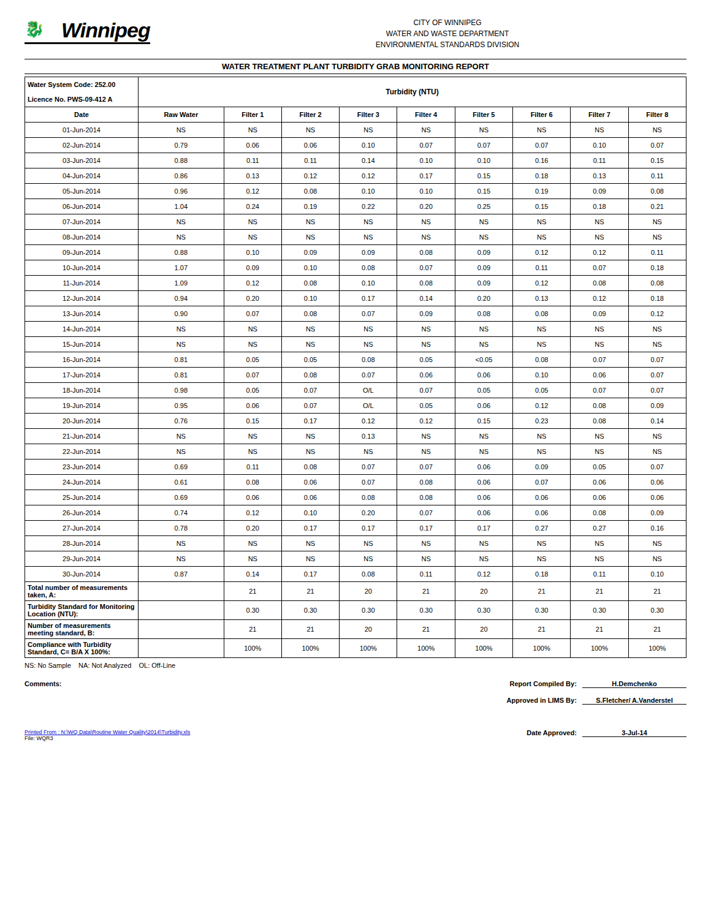🐉Winnipeg
CITY OF WINNIPEG
WATER AND WASTE DEPARTMENT
ENVIRONMENTAL STANDARDS DIVISION
WATER TREATMENT PLANT TURBIDITY GRAB MONITORING REPORT
| Water System Code: 252.00 | Turbidity (NTU) |
| Licence No. PWS-09-412 A |
| Date | Raw Water | Filter 1 | Filter 2 | Filter 3 | Filter 4 | Filter 5 | Filter 6 | Filter 7 | Filter 8 |
| 01-Jun-2014 | NS | NS | NS | NS | NS | NS | NS | NS | NS |
| 02-Jun-2014 | 0.79 | 0.06 | 0.06 | 0.10 | 0.07 | 0.07 | 0.07 | 0.10 | 0.07 |
| 03-Jun-2014 | 0.88 | 0.11 | 0.11 | 0.14 | 0.10 | 0.10 | 0.16 | 0.11 | 0.15 |
| 04-Jun-2014 | 0.86 | 0.13 | 0.12 | 0.12 | 0.17 | 0.15 | 0.18 | 0.13 | 0.11 |
| 05-Jun-2014 | 0.96 | 0.12 | 0.08 | 0.10 | 0.10 | 0.15 | 0.19 | 0.09 | 0.08 |
| 06-Jun-2014 | 1.04 | 0.24 | 0.19 | 0.22 | 0.20 | 0.25 | 0.15 | 0.18 | 0.21 |
| 07-Jun-2014 | NS | NS | NS | NS | NS | NS | NS | NS | NS |
| 08-Jun-2014 | NS | NS | NS | NS | NS | NS | NS | NS | NS |
| 09-Jun-2014 | 0.88 | 0.10 | 0.09 | 0.09 | 0.08 | 0.09 | 0.12 | 0.12 | 0.11 |
| 10-Jun-2014 | 1.07 | 0.09 | 0.10 | 0.08 | 0.07 | 0.09 | 0.11 | 0.07 | 0.18 |
| 11-Jun-2014 | 1.09 | 0.12 | 0.08 | 0.10 | 0.08 | 0.09 | 0.12 | 0.08 | 0.08 |
| 12-Jun-2014 | 0.94 | 0.20 | 0.10 | 0.17 | 0.14 | 0.20 | 0.13 | 0.12 | 0.18 |
| 13-Jun-2014 | 0.90 | 0.07 | 0.08 | 0.07 | 0.09 | 0.08 | 0.08 | 0.09 | 0.12 |
| 14-Jun-2014 | NS | NS | NS | NS | NS | NS | NS | NS | NS |
| 15-Jun-2014 | NS | NS | NS | NS | NS | NS | NS | NS | NS |
| 16-Jun-2014 | 0.81 | 0.05 | 0.05 | 0.08 | 0.05 | <0.05 | 0.08 | 0.07 | 0.07 |
| 17-Jun-2014 | 0.81 | 0.07 | 0.08 | 0.07 | 0.06 | 0.06 | 0.10 | 0.06 | 0.07 |
| 18-Jun-2014 | 0.98 | 0.05 | 0.07 | O/L | 0.07 | 0.05 | 0.05 | 0.07 | 0.07 |
| 19-Jun-2014 | 0.95 | 0.06 | 0.07 | O/L | 0.05 | 0.06 | 0.12 | 0.08 | 0.09 |
| 20-Jun-2014 | 0.76 | 0.15 | 0.17 | 0.12 | 0.12 | 0.15 | 0.23 | 0.08 | 0.14 |
| 21-Jun-2014 | NS | NS | NS | 0.13 | NS | NS | NS | NS | NS |
| 22-Jun-2014 | NS | NS | NS | NS | NS | NS | NS | NS | NS |
| 23-Jun-2014 | 0.69 | 0.11 | 0.08 | 0.07 | 0.07 | 0.06 | 0.09 | 0.05 | 0.07 |
| 24-Jun-2014 | 0.61 | 0.08 | 0.06 | 0.07 | 0.08 | 0.06 | 0.07 | 0.06 | 0.06 |
| 25-Jun-2014 | 0.69 | 0.06 | 0.06 | 0.08 | 0.08 | 0.06 | 0.06 | 0.06 | 0.06 |
| 26-Jun-2014 | 0.74 | 0.12 | 0.10 | 0.20 | 0.07 | 0.06 | 0.06 | 0.08 | 0.09 |
| 27-Jun-2014 | 0.78 | 0.20 | 0.17 | 0.17 | 0.17 | 0.17 | 0.27 | 0.27 | 0.16 |
| 28-Jun-2014 | NS | NS | NS | NS | NS | NS | NS | NS | NS |
| 29-Jun-2014 | NS | NS | NS | NS | NS | NS | NS | NS | NS |
| 30-Jun-2014 | 0.87 | 0.14 | 0.17 | 0.08 | 0.11 | 0.12 | 0.18 | 0.11 | 0.10 |
| Total number of measurements taken, A: | | 21 | 21 | 20 | 21 | 20 | 21 | 21 | 21 |
| Turbidity Standard for Monitoring Location (NTU): | | 0.30 | 0.30 | 0.30 | 0.30 | 0.30 | 0.30 | 0.30 | 0.30 |
| Number of measurements meeting standard, B: | | 21 | 21 | 20 | 21 | 20 | 21 | 21 | 21 |
| Compliance with Turbidity Standard, C= B/A X 100%: | | 100% | 100% | 100% | 100% | 100% | 100% | 100% | 100% |
NS: No Sample NA: Not Analyzed OL: Off-Line
Comments:
Report Compiled By: H.Demchenko
Approved in LIMS By: S.Fletcher/ A.Vanderstel
Printed From : N:\WQ Data\Routine Water Quality\2014\Turbidity.xls
File: WQR3
Date Approved: 3-Jul-14